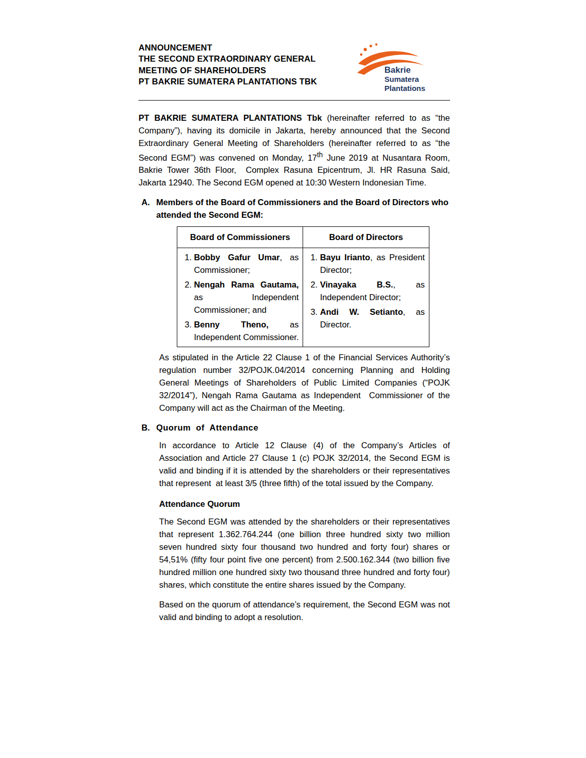Announcement
The Second Extraordinary General Meeting of Shareholders
PT Bakrie Sumatera Plantations Tbk
Bakrie Sumatera Plantations
PT BAKRIE SUMATERA PLANTATIONS Tbk (hereinafter referred to as “the Company”), having its domicile in Jakarta, hereby announced that the Second Extraordinary General Meeting of Shareholders (hereinafter referred to as “the Second EGM”) was convened on Monday, 17th June 2019 at Nusantara Room, Bakrie Tower 36th Floor, Complex Rasuna Epicentrum, Jl. HR Rasuna Said, Jakarta 12940. The Second EGM opened at 10:30 Western Indonesian Time.
A.
Members of the Board of Commissioners and the Board of Directors who attended the Second EGM:
| Board of Commissioners | Board of Directors |
| --- | --- |
| Bobby Gafur Umar , as Commissioner; Nengah Rama Gautama, as Independent Commissioner; and Benny Theno, as Independent Commissioner. | Bayu Irianto , as President Director; Vinayaka B.S. , as Independent Director; Andi W. Setianto , as Director. |
As stipulated in the Article 22 Clause 1 of the Financial Services Authority’s regulation number 32/POJK.04/2014 concerning Planning and Holding General Meetings of Shareholders of Public Limited Companies (“POJK 32/2014”), Nengah Rama Gautama as Independent Commissioner of the Company will act as the Chairman of the Meeting.
B.
Quorum of Attendance
In accordance to Article 12 Clause (4) of the Company’s Articles of Association and Article 27 Clause 1 (c) POJK 32/2014, the Second EGM is valid and binding if it is attended by the shareholders or their representatives that represent at least 3/5 (three fifth) of the total issued by the Company.
Attendance Quorum
The Second EGM was attended by the shareholders or their representatives that represent 1.362.764.244 (one billion three hundred sixty two million seven hundred sixty four thousand two hundred and forty four) shares or 54,51% (fifty four point five one percent) from 2.500.162.344 (two billion five hundred million one hundred sixty two thousand three hundred and forty four) shares, which constitute the entire shares issued by the Company.
Based on the quorum of attendance’s requirement, the Second EGM was not valid and binding to adopt a resolution.